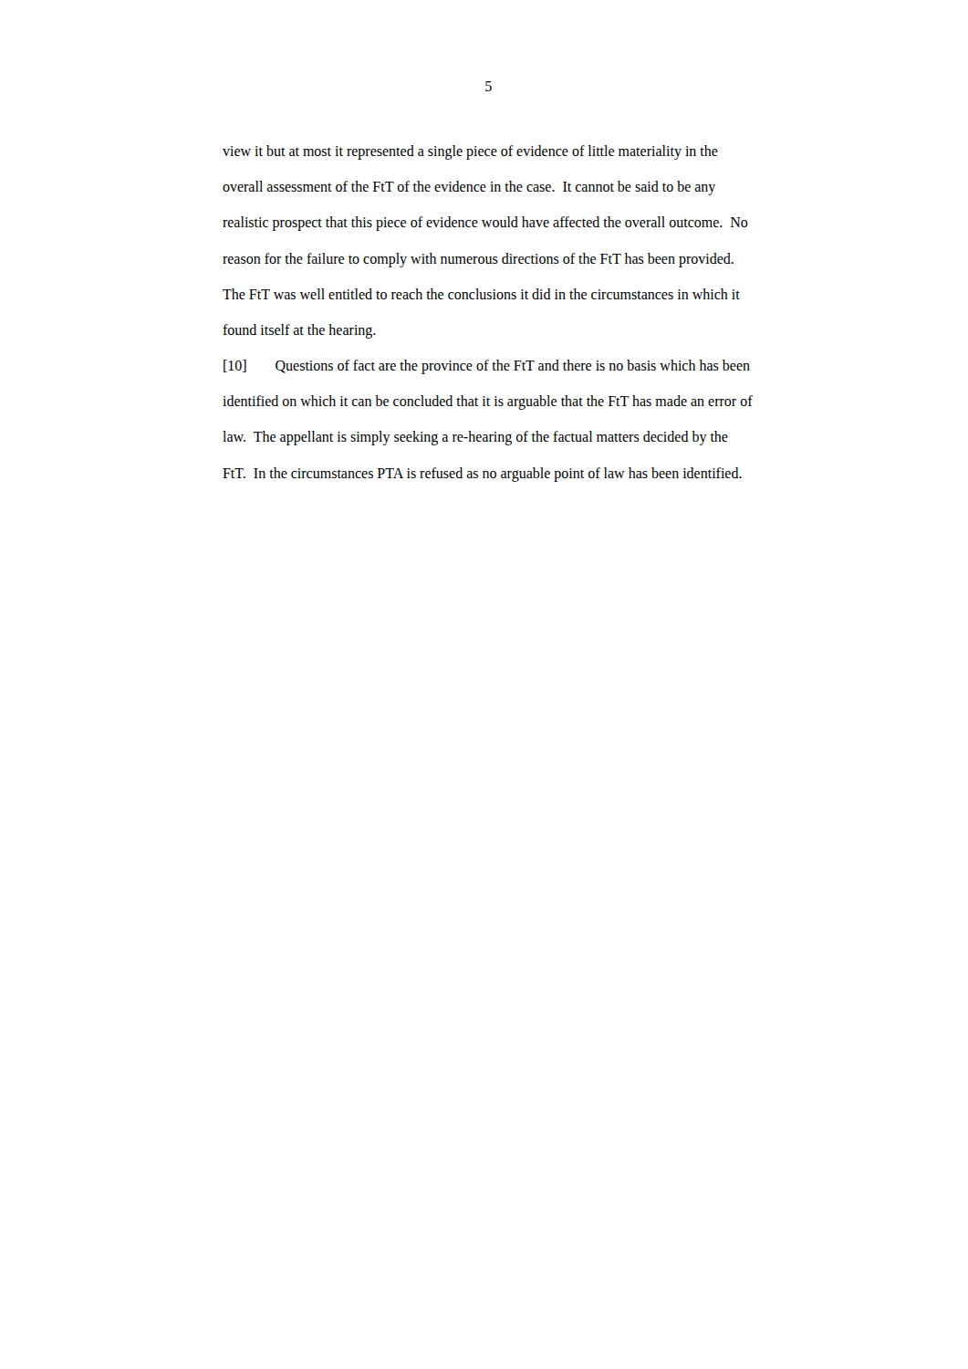5
view it but at most it represented a single piece of evidence of little materiality in the overall assessment of the FtT of the evidence in the case. It cannot be said to be any realistic prospect that this piece of evidence would have affected the overall outcome. No reason for the failure to comply with numerous directions of the FtT has been provided. The FtT was well entitled to reach the conclusions it did in the circumstances in which it found itself at the hearing.
[10] Questions of fact are the province of the FtT and there is no basis which has been identified on which it can be concluded that it is arguable that the FtT has made an error of law. The appellant is simply seeking a re-hearing of the factual matters decided by the FtT. In the circumstances PTA is refused as no arguable point of law has been identified.